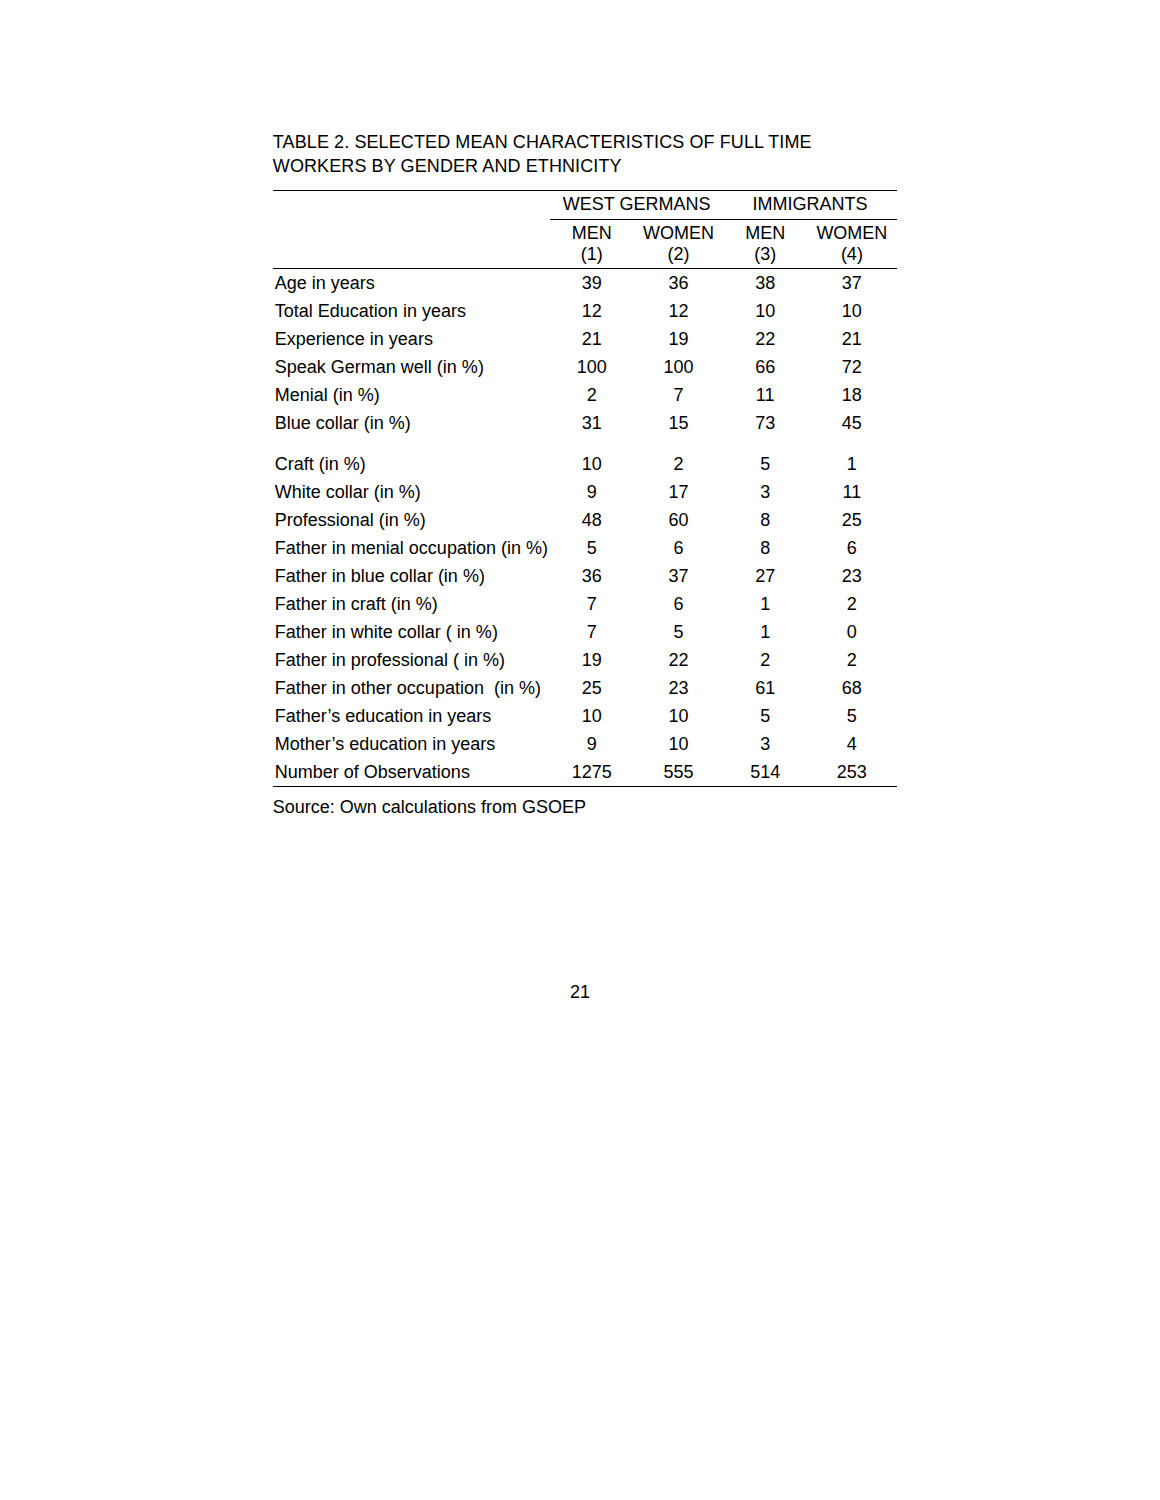TABLE 2. SELECTED MEAN CHARACTERISTICS OF FULL TIME WORKERS BY GENDER AND ETHNICITY
| | WEST GERMANS | IMMIGRANTS |
| | MEN (1) | WOMEN (2) | MEN (3) | WOMEN (4) |
| Age in years | 39 | 36 | 38 | 37 |
| Total Education in years | 12 | 12 | 10 | 10 |
| Experience in years | 21 | 19 | 22 | 21 |
| Speak German well (in %) | 100 | 100 | 66 | 72 |
| Menial (in %) | 2 | 7 | 11 | 18 |
| Blue collar (in %) | 31 | 15 | 73 | 45 |
| Craft (in %) | 10 | 2 | 5 | 1 |
| White collar (in %) | 9 | 17 | 3 | 11 |
| Professional (in %) | 48 | 60 | 8 | 25 |
| Father in menial occupation (in %) | 5 | 6 | 8 | 6 |
| Father in blue collar (in %) | 36 | 37 | 27 | 23 |
| Father in craft (in %) | 7 | 6 | 1 | 2 |
| Father in white collar ( in %) | 7 | 5 | 1 | 0 |
| Father in professional ( in %) | 19 | 22 | 2 | 2 |
| Father in other occupation (in %) | 25 | 23 | 61 | 68 |
| Father’s education in years | 10 | 10 | 5 | 5 |
| Mother’s education in years | 9 | 10 | 3 | 4 |
| Number of Observations | 1275 | 555 | 514 | 253 |
Source: Own calculations from GSOEP
21